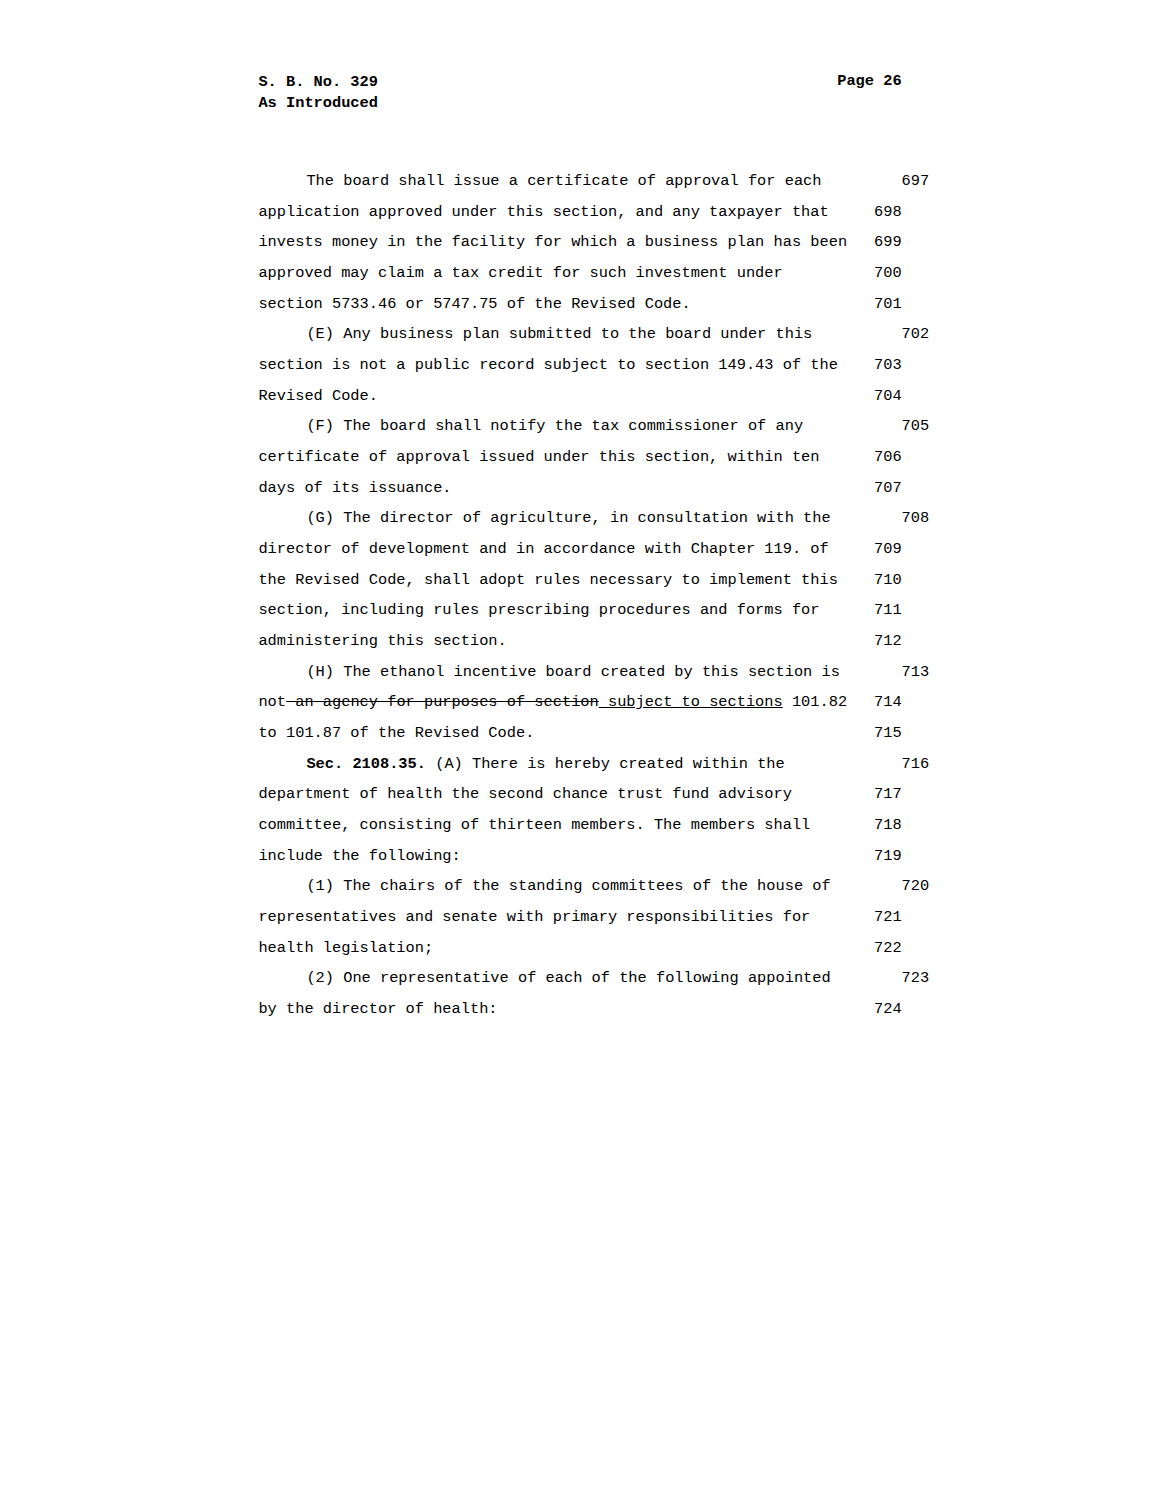S. B. No. 329
As Introduced
Page 26
The board shall issue a certificate of approval for each697
application approved under this section, and any taxpayer that698
invests money in the facility for which a business plan has been699
approved may claim a tax credit for such investment under700
section 5733.46 or 5747.75 of the Revised Code.701
(E) Any business plan submitted to the board under this702
section is not a public record subject to section 149.43 of the703
Revised Code.704
(F) The board shall notify the tax commissioner of any705
certificate of approval issued under this section, within ten706
days of its issuance.707
(G) The director of agriculture, in consultation with the708
director of development and in accordance with Chapter 119. of709
the Revised Code, shall adopt rules necessary to implement this710
section, including rules prescribing procedures and forms for711
administering this section.712
(H) The ethanol incentive board created by this section is713
not an agency for purposes of section subject to sections 101.82714
to 101.87 of the Revised Code.715
Sec. 2108.35. (A) There is hereby created within the716
department of health the second chance trust fund advisory717
committee, consisting of thirteen members. The members shall718
include the following:719
(1) The chairs of the standing committees of the house of720
representatives and senate with primary responsibilities for721
health legislation;722
(2) One representative of each of the following appointed723
by the director of health:724